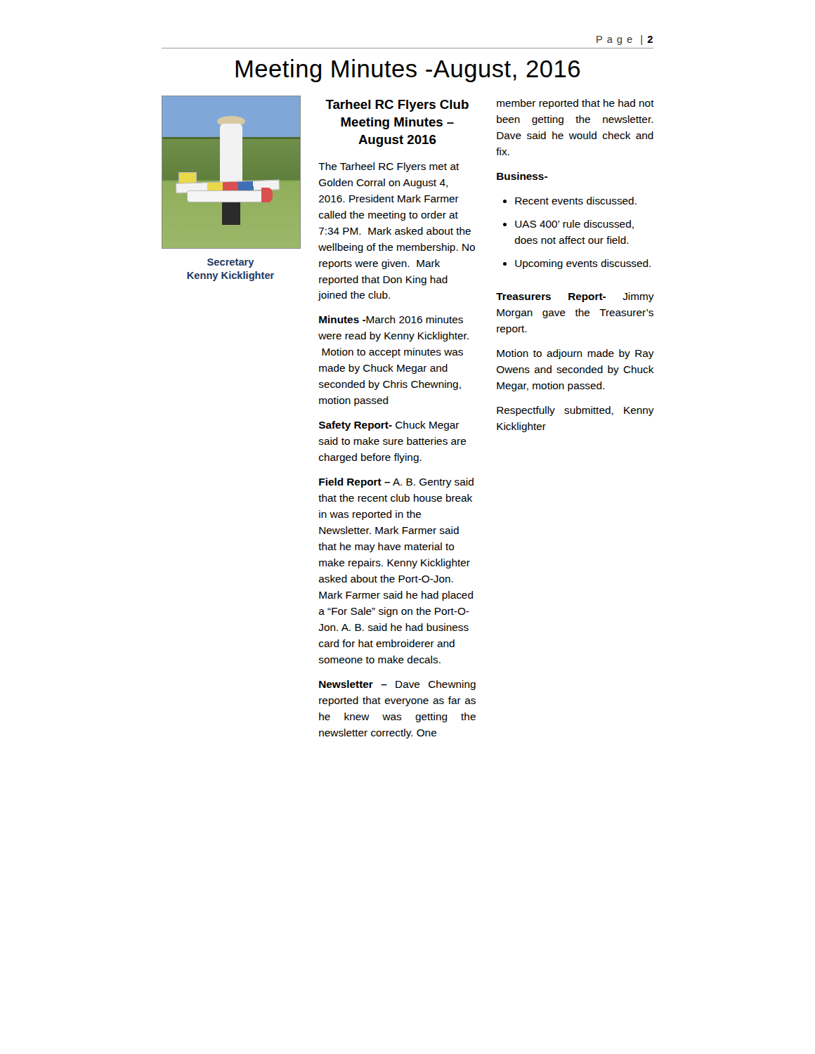P a g e | 2
Meeting Minutes -August, 2016
Secretary
Kenny Kicklighter
Tarheel RC Flyers Club Meeting Minutes – August 2016
The Tarheel RC Flyers met at Golden Corral on August 4, 2016. President Mark Farmer called the meeting to order at 7:34 PM. Mark asked about the wellbeing of the membership. No reports were given. Mark reported that Don King had joined the club.
Minutes -March 2016 minutes were read by Kenny Kicklighter. Motion to accept minutes was made by Chuck Megar and seconded by Chris Chewning, motion passed
Safety Report- Chuck Megar said to make sure batteries are charged before flying.
Field Report – A. B. Gentry said that the recent club house break in was reported in the Newsletter. Mark Farmer said that he may have material to make repairs. Kenny Kicklighter asked about the Port-O-Jon. Mark Farmer said he had placed a “For Sale” sign on the Port-O-Jon. A. B. said he had business card for hat embroiderer and someone to make decals.
Newsletter – Dave Chewning reported that everyone as far as he knew was getting the newsletter correctly. One
member reported that he had not been getting the newsletter. Dave said he would check and fix.
Business-
Recent events discussed.
UAS 400’ rule discussed, does not affect our field.
Upcoming events discussed.
Treasurers Report- Jimmy Morgan gave the Treasurer’s report.
Motion to adjourn made by Ray Owens and seconded by Chuck Megar, motion passed.
Respectfully submitted, Kenny Kicklighter